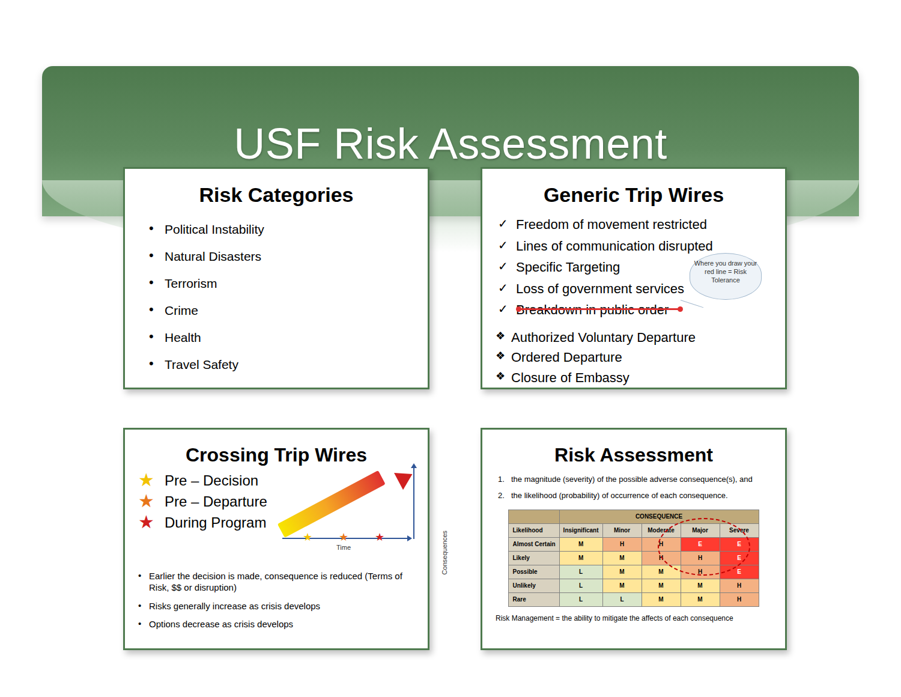USF Risk Assessment
Risk Categories
Political Instability
Natural Disasters
Terrorism
Crime
Health
Travel Safety
Generic Trip Wires
Freedom of movement restricted
Lines of communication disrupted
Specific Targeting
Loss of government services
Breakdown in public order
Where you draw your red line = Risk Tolerance
Authorized Voluntary Departure
Ordered Departure
Closure of Embassy
Crossing Trip Wires
★Pre – Decision
★Pre – Departure
★During Program
Consequences Time ★ ★ ★
Earlier the decision is made, consequence is reduced (Terms of Risk, $$ or disruption)
Risks generally increase as crisis develops
Options decrease as crisis develops
Risk Assessment
1. the magnitude (severity) of the possible adverse consequence(s), and
2. the likelihood (probability) of occurrence of each consequence.
| | CONSEQUENCE |
| --- | --- |
| Likelihood | Insignificant | Minor | Moderate | Major | Severe |
| Almost Certain | M | H | H | E | E |
| Likely | M | M | H | H | E |
| Possible | L | M | M | H | E |
| Unlikely | L | M | M | M | H |
| Rare | L | L | M | M | H |
Risk Management = the ability to mitigate the affects of each consequence